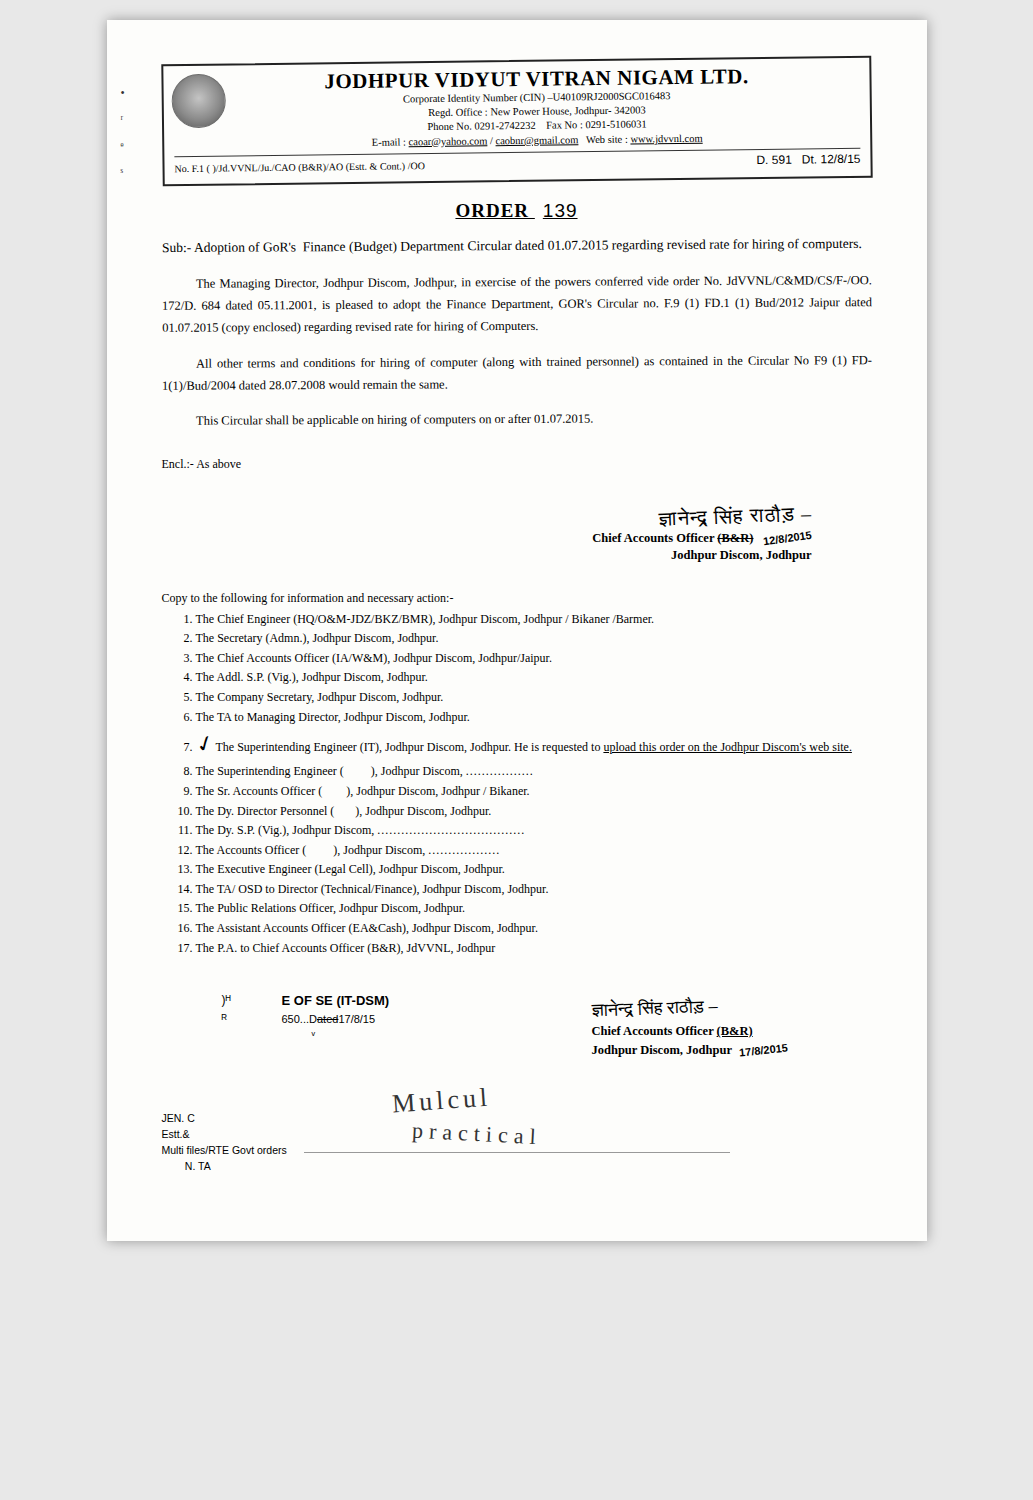•
ʳ
ᵉ
ˢ
JODHPUR VIDYUT VITRAN NIGAM LTD.
Corporate Identity Number (CIN) –U40109RJ2000SGC016483
Regd. Office : New Power House, Jodhpur- 342003
Phone No. 0291-2742232 Fax No : 0291-5106031
E-mail : caoar@yahoo.com / caobnr@gmail.com Web site : www.jdvvnl.com
No. F.1 ( )/Jd.VVNL/Ju./CAO (B&R)/AO (Estt. & Cont.) /OO
D. 591 Dt. 12/8/15
ORDER 139
Sub:- Adoption of GoR's Finance (Budget) Department Circular dated 01.07.2015 regarding revised rate for hiring of computers.
The Managing Director, Jodhpur Discom, Jodhpur, in exercise of the powers conferred vide order No. JdVVNL/C&MD/CS/F-/OO. 172/D. 684 dated 05.11.2001, is pleased to adopt the Finance Department, GOR's Circular no. F.9 (1) FD.1 (1) Bud/2012 Jaipur dated 01.07.2015 (copy enclosed) regarding revised rate for hiring of Computers.
All other terms and conditions for hiring of computer (along with trained personnel) as contained in the Circular No F9 (1) FD-1(1)/Bud/2004 dated 28.07.2008 would remain the same.
This Circular shall be applicable on hiring of computers on or after 01.07.2015.
Encl.:- As above
ज्ञानेन्द्र सिंह राठौड़ –
Chief Accounts Officer (B&R) 12/8/2015
Jodhpur Discom, Jodhpur
Copy to the following for information and necessary action:-
The Chief Engineer (HQ/O&M-JDZ/BKZ/BMR), Jodhpur Discom, Jodhpur / Bikaner /Barmer.
The Secretary (Admn.), Jodhpur Discom, Jodhpur.
The Chief Accounts Officer (IA/W&M), Jodhpur Discom, Jodhpur/Jaipur.
The Addl. S.P. (Vig.), Jodhpur Discom, Jodhpur.
The Company Secretary, Jodhpur Discom, Jodhpur.
The TA to Managing Director, Jodhpur Discom, Jodhpur.
✓The Superintending Engineer (IT), Jodhpur Discom, Jodhpur. He is requested to upload this order on the Jodhpur Discom's web site.
The Superintending Engineer ( ), Jodhpur Discom, .................
The Sr. Accounts Officer ( ), Jodhpur Discom, Jodhpur / Bikaner.
The Dy. Director Personnel ( ), Jodhpur Discom, Jodhpur.
The Dy. S.P. (Vig.), Jodhpur Discom, .....................................
The Accounts Officer ( ), Jodhpur Discom, ..................
The Executive Engineer (Legal Cell), Jodhpur Discom, Jodhpur.
The TA/ OSD to Director (Technical/Finance), Jodhpur Discom, Jodhpur.
The Public Relations Officer, Jodhpur Discom, Jodhpur.
The Assistant Accounts Officer (EA&Cash), Jodhpur Discom, Jodhpur.
The P.A. to Chief Accounts Officer (B&R), JdVVNL, Jodhpur
)ᴴ
ᴿ
E OF SE (IT-DSM)
650...Dated17/8/15
ᵛ
ज्ञानेन्द्र सिंह राठौड़ –
Chief Accounts Officer (B&R)
Jodhpur Discom, Jodhpur 17/8/2015
Mulcul
practical
JEN. C
Estt.&
Multi files/RTE Govt orders
N. TA